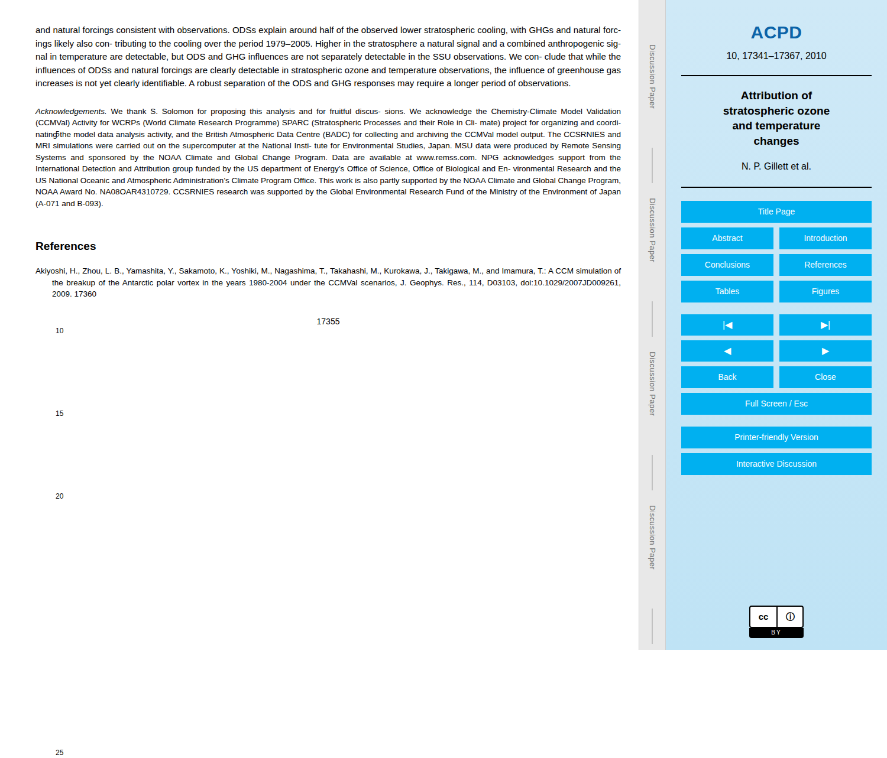5
and natural forcings consistent with observations. ODSs explain around half of the observed lower stratospheric cooling, with GHGs and natural forcings likely also con- tributing to the cooling over the period 1979–2005. Higher in the stratosphere a natural signal and a combined anthropogenic signal in temperature are detectable, but ODS and GHG influences are not separately detectable in the SSU observations. We con- clude that while the influences of ODSs and natural forcings are clearly detectable in stratospheric ozone and temperature observations, the influence of greenhouse gas increases is not yet clearly identifiable. A robust separation of the ODS and GHG responses may require a longer period of observations.
10 15 20
Acknowledgements. We thank S. Solomon for proposing this analysis and for fruitful discus- sions. We acknowledge the Chemistry-Climate Model Validation (CCMVal) Activity for WCRPs (World Climate Research Programme) SPARC (Stratospheric Processes and their Role in Cli- mate) project for organizing and coordinating the model data analysis activity, and the British Atmospheric Data Centre (BADC) for collecting and archiving the CCMVal model output. The CCSRNIES and MRI simulations were carried out on the supercomputer at the National Insti- tute for Environmental Studies, Japan. MSU data were produced by Remote Sensing Systems and sponsored by the NOAA Climate and Global Change Program. Data are available at www.remss.com. NPG acknowledges support from the International Detection and Attribution group funded by the US department of Energy’s Office of Science, Office of Biological and En- vironmental Research and the US National Oceanic and Atmospheric Administration’s Climate Program Office. This work is also partly supported by the NOAA Climate and Global Change Program, NOAA Award No. NA08OAR4310729. CCSRNIES research was supported by the Global Environmental Research Fund of the Ministry of the Environment of Japan (A-071 and B-093).
25
References
Akiyoshi, H., Zhou, L. B., Yamashita, Y., Sakamoto, K., Yoshiki, M., Nagashima, T., Takahashi, M., Kurokawa, J., Takigawa, M., and Imamura, T.: A CCM simulation of the breakup of the Antarctic polar vortex in the years 1980-2004 under the CCMVal scenarios, J. Geophys. Res., 114, D03103, doi:10.1029/2007JD009261, 2009. 17360
17355
Discussion Paper
Discussion Paper
Discussion Paper
Discussion Paper
ACPD
10, 17341–17367, 2010
Attribution of
stratospheric ozone
and temperature
changes
N. P. Gillett et al.
Title Page Abstract Introduction Conclusions References Tables Figures
|◀ ▶| ◀ ▶ Back Close Full Screen / Esc
Printer-friendly Version Interactive Discussion
cc
ⓘ
BY